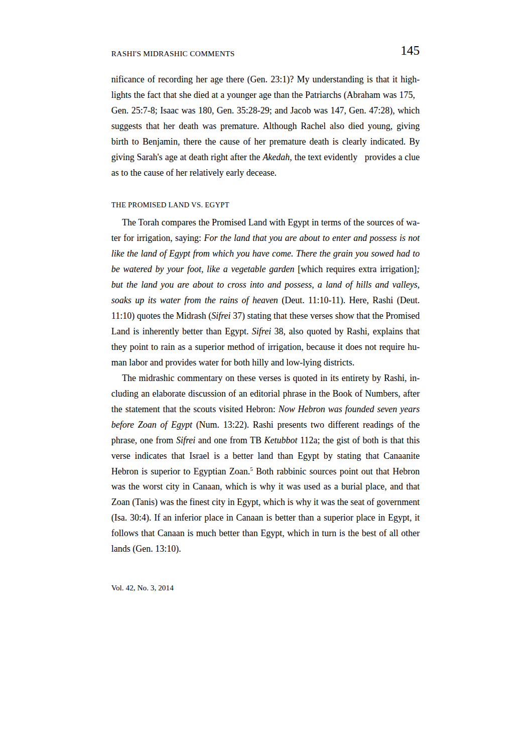Rashi's Midrashic Comments
145
nificance of recording her age there (Gen. 23:1)? My understanding is that it highlights the fact that she died at a younger age than the Patriarchs (Abraham was 175, Gen. 25:7-8; Isaac was 180, Gen. 35:28-29; and Jacob was 147, Gen. 47:28), which suggests that her death was premature. Although Rachel also died young, giving birth to Benjamin, there the cause of her premature death is clearly indicated. By giving Sarah's age at death right after the Akedah, the text evidently provides a clue as to the cause of her relatively early decease.
The Promised Land vs. Egypt
The Torah compares the Promised Land with Egypt in terms of the sources of water for irrigation, saying: For the land that you are about to enter and possess is not like the land of Egypt from which you have come. There the grain you sowed had to be watered by your foot, like a vegetable garden [which requires extra irrigation]; but the land you are about to cross into and possess, a land of hills and valleys, soaks up its water from the rains of heaven (Deut. 11:10-11). Here, Rashi (Deut. 11:10) quotes the Midrash (Sifrei 37) stating that these verses show that the Promised Land is inherently better than Egypt. Sifrei 38, also quoted by Rashi, explains that they point to rain as a superior method of irrigation, because it does not require human labor and provides water for both hilly and low-lying districts.
The midrashic commentary on these verses is quoted in its entirety by Rashi, including an elaborate discussion of an editorial phrase in the Book of Numbers, after the statement that the scouts visited Hebron: Now Hebron was founded seven years before Zoan of Egypt (Num. 13:22). Rashi presents two different readings of the phrase, one from Sifrei and one from TB Ketubbot 112a; the gist of both is that this verse indicates that Israel is a better land than Egypt by stating that Canaanite Hebron is superior to Egyptian Zoan.5 Both rabbinic sources point out that Hebron was the worst city in Canaan, which is why it was used as a burial place, and that Zoan (Tanis) was the finest city in Egypt, which is why it was the seat of government (Isa. 30:4). If an inferior place in Canaan is better than a superior place in Egypt, it follows that Canaan is much better than Egypt, which in turn is the best of all other lands (Gen. 13:10).
Vol. 42, No. 3, 2014